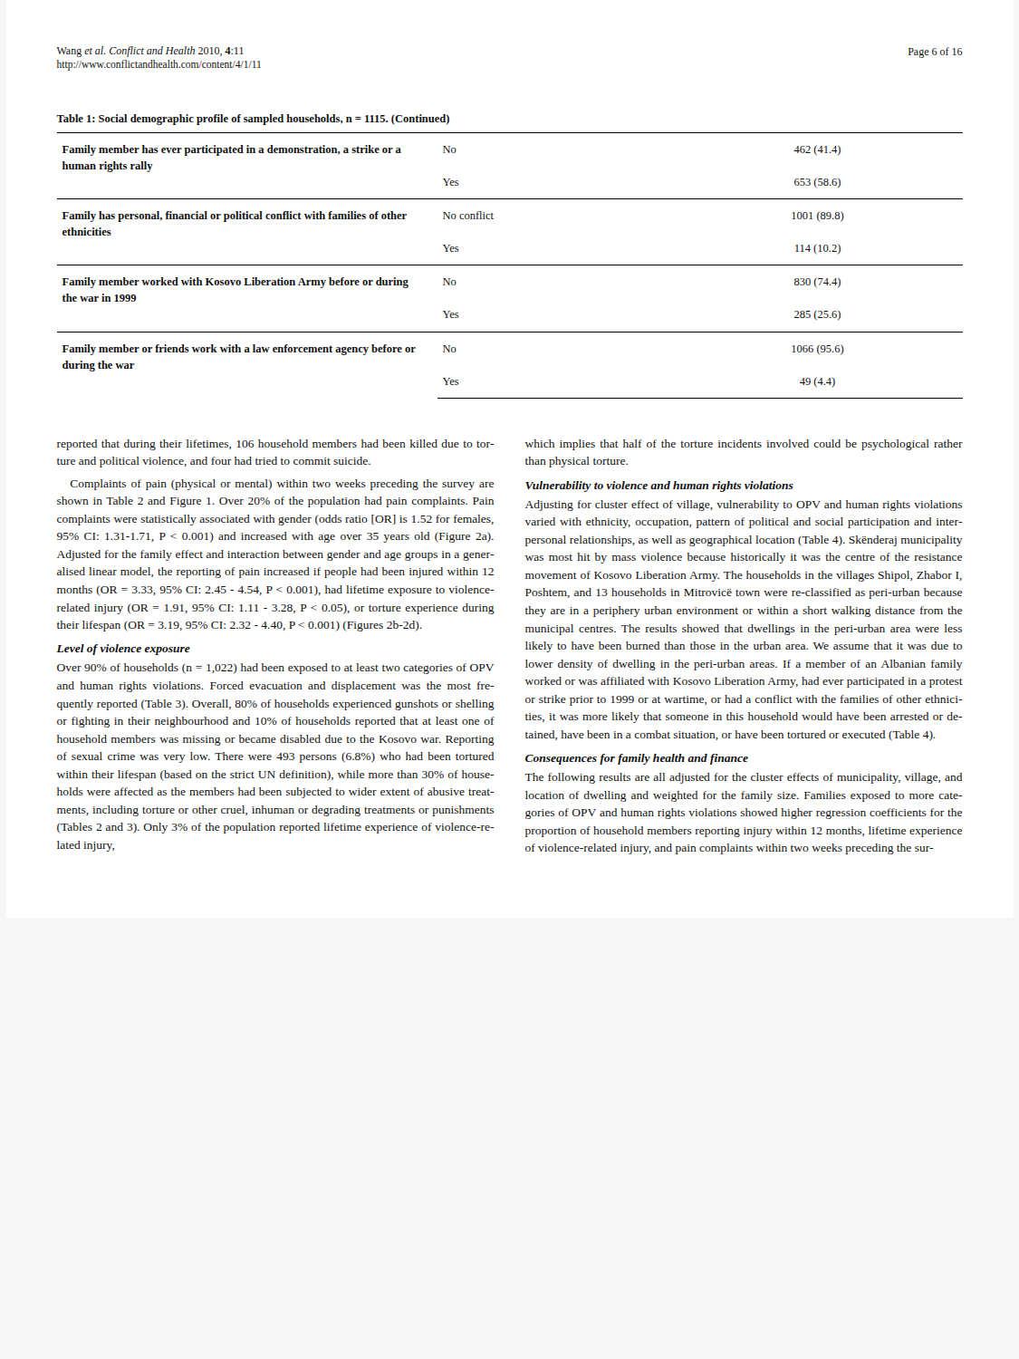Wang et al. Conflict and Health 2010, 4:11
http://www.conflictandhealth.com/content/4/1/11
Page 6 of 16
Table 1: Social demographic profile of sampled households, n = 1115. (Continued)
| Family member has ever participated in a demonstration, a strike or a human rights rally | No | 462 (41.4) |
| Yes | 653 (58.6) |
| Family has personal, financial or political conflict with families of other ethnicities | No conflict | 1001 (89.8) |
| Yes | 114 (10.2) |
| Family member worked with Kosovo Liberation Army before or during the war in 1999 | No | 830 (74.4) |
| Yes | 285 (25.6) |
| Family member or friends work with a law enforcement agency before or during the war | No | 1066 (95.6) |
| Yes | 49 (4.4) |
reported that during their lifetimes, 106 household members had been killed due to torture and political violence, and four had tried to commit suicide.
Complaints of pain (physical or mental) within two weeks preceding the survey are shown in Table 2 and Figure 1. Over 20% of the population had pain complaints. Pain complaints were statistically associated with gender (odds ratio [OR] is 1.52 for females, 95% CI: 1.31-1.71, P < 0.001) and increased with age over 35 years old (Figure 2a). Adjusted for the family effect and interaction between gender and age groups in a generalised linear model, the reporting of pain increased if people had been injured within 12 months (OR = 3.33, 95% CI: 2.45 - 4.54, P < 0.001), had lifetime exposure to violence-related injury (OR = 1.91, 95% CI: 1.11 - 3.28, P < 0.05), or torture experience during their lifespan (OR = 3.19, 95% CI: 2.32 - 4.40, P < 0.001) (Figures 2b-2d).
Level of violence exposure
Over 90% of households (n = 1,022) had been exposed to at least two categories of OPV and human rights violations. Forced evacuation and displacement was the most frequently reported (Table 3). Overall, 80% of households experienced gunshots or shelling or fighting in their neighbourhood and 10% of households reported that at least one of household members was missing or became disabled due to the Kosovo war. Reporting of sexual crime was very low. There were 493 persons (6.8%) who had been tortured within their lifespan (based on the strict UN definition), while more than 30% of households were affected as the members had been subjected to wider extent of abusive treatments, including torture or other cruel, inhuman or degrading treatments or punishments (Tables 2 and 3). Only 3% of the population reported lifetime experience of violence-related injury,
which implies that half of the torture incidents involved could be psychological rather than physical torture.
Vulnerability to violence and human rights violations
Adjusting for cluster effect of village, vulnerability to OPV and human rights violations varied with ethnicity, occupation, pattern of political and social participation and interpersonal relationships, as well as geographical location (Table 4). Skënderaj municipality was most hit by mass violence because historically it was the centre of the resistance movement of Kosovo Liberation Army. The households in the villages Shipol, Zhabor I, Poshtem, and 13 households in Mitrovicë town were re-classified as peri-urban because they are in a periphery urban environment or within a short walking distance from the municipal centres. The results showed that dwellings in the peri-urban area were less likely to have been burned than those in the urban area. We assume that it was due to lower density of dwelling in the peri-urban areas. If a member of an Albanian family worked or was affiliated with Kosovo Liberation Army, had ever participated in a protest or strike prior to 1999 or at wartime, or had a conflict with the families of other ethnicities, it was more likely that someone in this household would have been arrested or detained, have been in a combat situation, or have been tortured or executed (Table 4).
Consequences for family health and finance
The following results are all adjusted for the cluster effects of municipality, village, and location of dwelling and weighted for the family size. Families exposed to more categories of OPV and human rights violations showed higher regression coefficients for the proportion of household members reporting injury within 12 months, lifetime experience of violence-related injury, and pain complaints within two weeks preceding the sur-